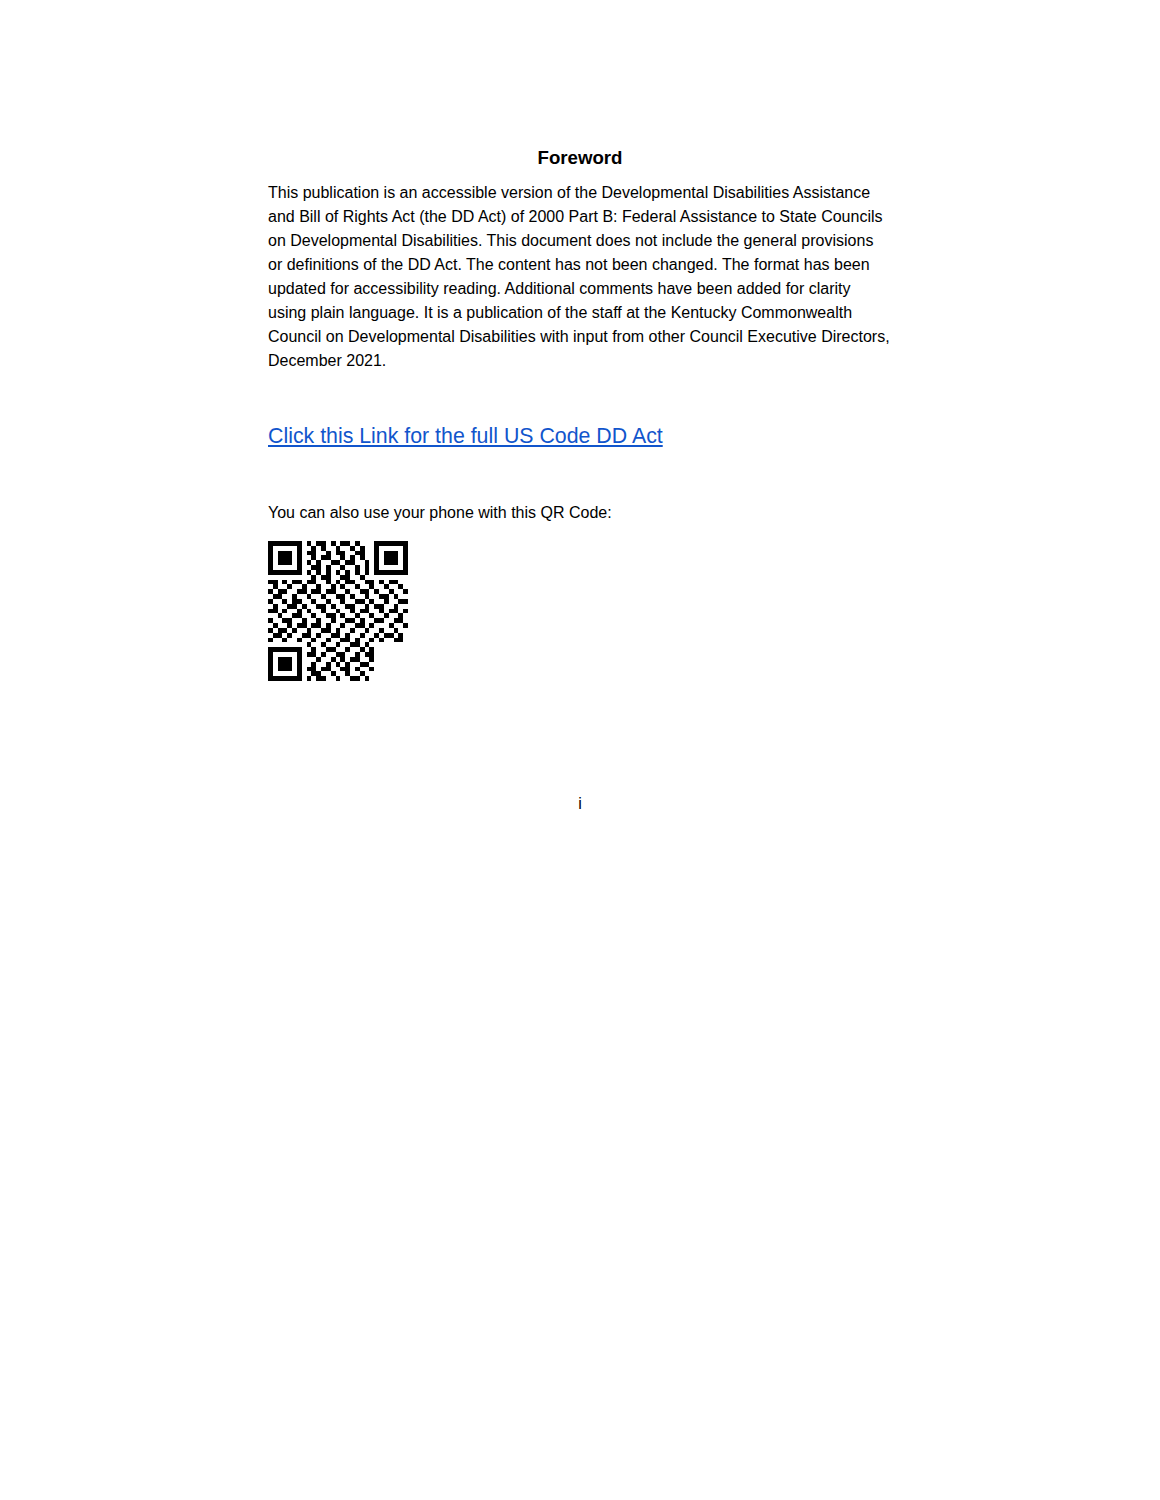Foreword
This publication is an accessible version of the Developmental Disabilities Assistance and Bill of Rights Act (the DD Act) of 2000 Part B: Federal Assistance to State Councils on Developmental Disabilities. This document does not include the general provisions or definitions of the DD Act. The content has not been changed. The format has been updated for accessibility reading. Additional comments have been added for clarity using plain language. It is a publication of the staff at the Kentucky Commonwealth Council on Developmental Disabilities with input from other Council Executive Directors, December 2021.
Click this Link for the full US Code DD Act
You can also use your phone with this QR Code:
i